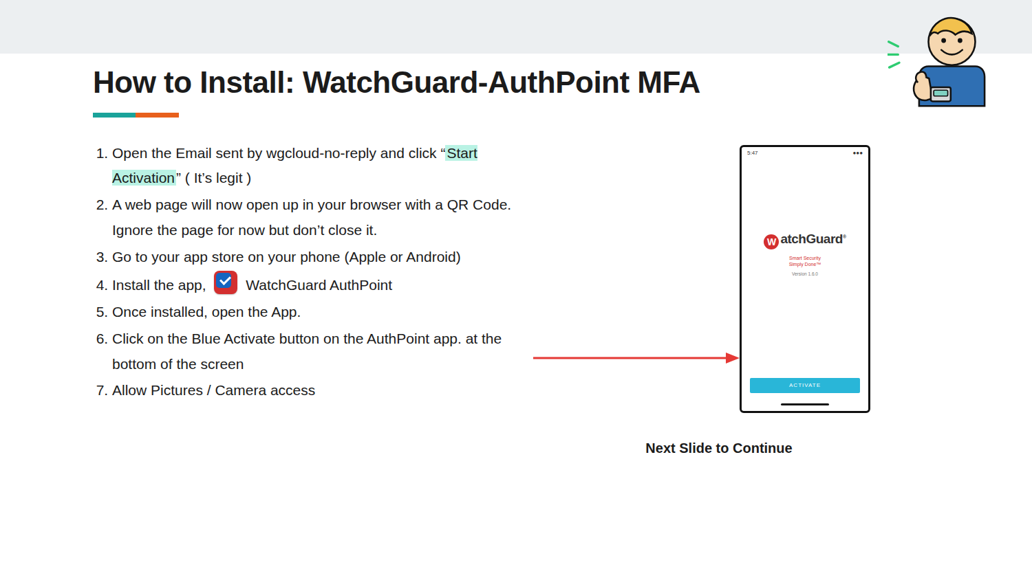How to Install: WatchGuard-AuthPoint MFA
Open the Email sent by wgcloud-no-reply and click “Start Activation” ( It’s legit )
A web page will now open up in your browser with a QR Code. Ignore the page for now but don’t close it.
Go to your app store on your phone (Apple or Android)
Install the app, WatchGuard AuthPoint
Once installed, open the App.
Click on the Blue Activate button on the AuthPoint app. at the bottom of the screen
Allow Pictures / Camera access
5:47●●●
WatchGuard®
Smart Security
Simply Done™
Version 1.6.0
ACTIVATE
Next Slide to Continue